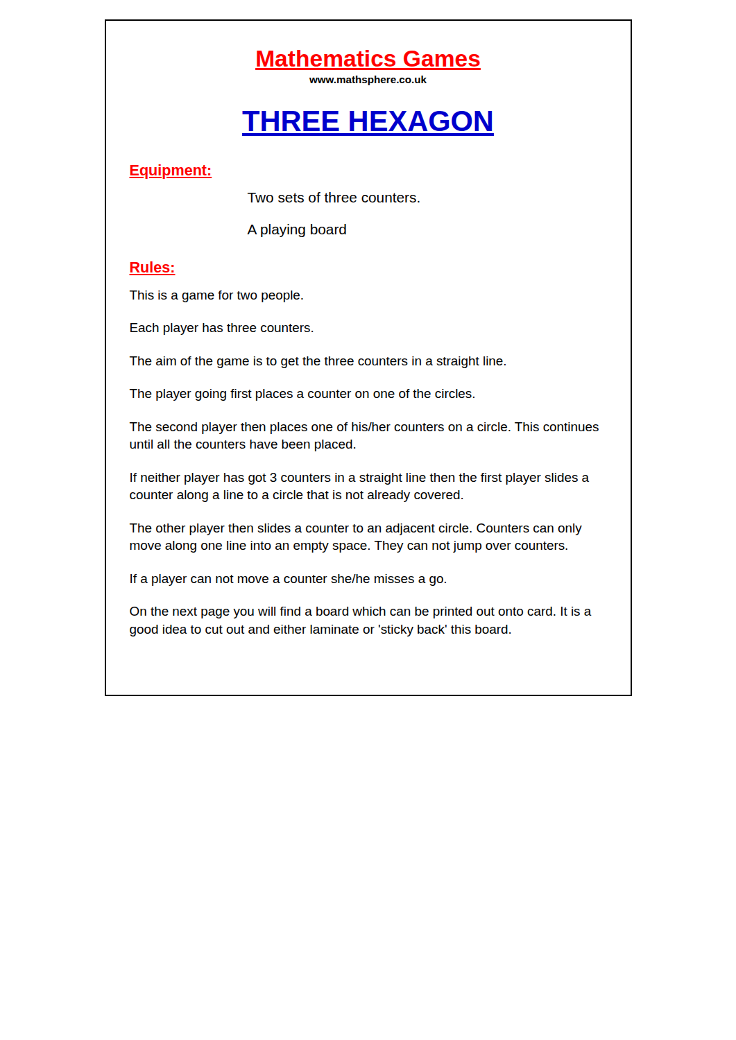Mathematics Games
www.mathsphere.co.uk
THREE HEXAGON
Equipment:
Two sets of three counters.
A playing board
Rules:
This is a game for two people.
Each player has three counters.
The aim of the game is to get the three counters in a straight line.
The player going first places a counter on one of the circles.
The second player then places one of his/her counters on a circle. This continues until all the counters have been placed.
If neither player has got 3 counters in a straight line then the first player slides a counter along a line to a circle that is not already covered.
The other player then slides a counter to an adjacent circle. Counters can only move along one line into an empty space. They can not jump over counters.
If a player can not move a counter she/he misses a go.
On the next page you will find a board which can be printed out onto card. It is a good idea to cut out and either laminate or 'sticky back' this board.